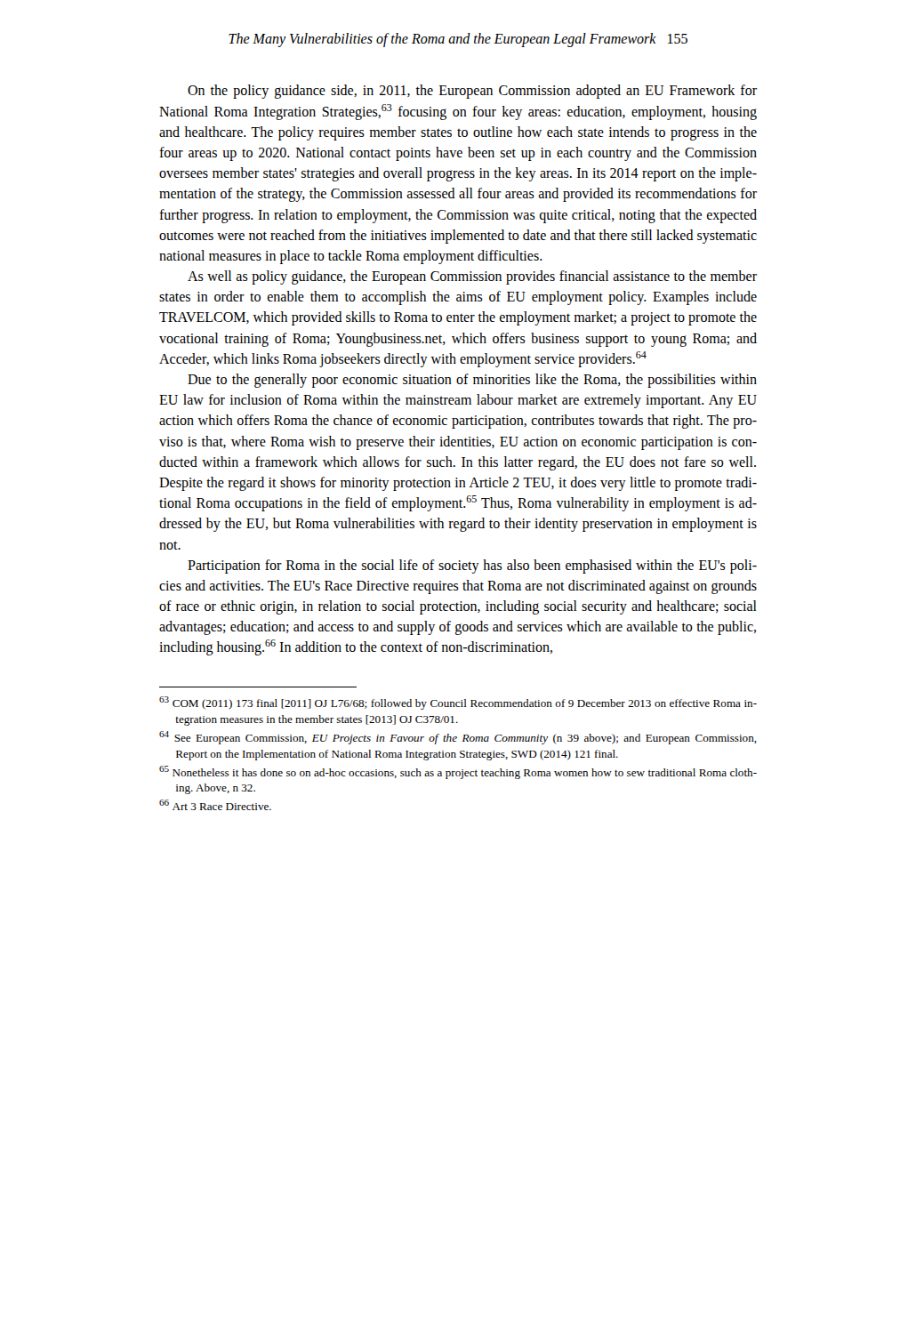The Many Vulnerabilities of the Roma and the European Legal Framework 155
On the policy guidance side, in 2011, the European Commission adopted an EU Framework for National Roma Integration Strategies,63 focusing on four key areas: education, employment, housing and healthcare. The policy requires member states to outline how each state intends to progress in the four areas up to 2020. National contact points have been set up in each country and the Commission oversees member states' strategies and overall progress in the key areas. In its 2014 report on the implementation of the strategy, the Commission assessed all four areas and provided its recommendations for further progress. In relation to employment, the Commission was quite critical, noting that the expected outcomes were not reached from the initiatives implemented to date and that there still lacked systematic national measures in place to tackle Roma employment difficulties.
As well as policy guidance, the European Commission provides financial assistance to the member states in order to enable them to accomplish the aims of EU employment policy. Examples include TRAVELCOM, which provided skills to Roma to enter the employment market; a project to promote the vocational training of Roma; Youngbusiness.net, which offers business support to young Roma; and Acceder, which links Roma jobseekers directly with employment service providers.64
Due to the generally poor economic situation of minorities like the Roma, the possibilities within EU law for inclusion of Roma within the mainstream labour market are extremely important. Any EU action which offers Roma the chance of economic participation, contributes towards that right. The proviso is that, where Roma wish to preserve their identities, EU action on economic participation is conducted within a framework which allows for such. In this latter regard, the EU does not fare so well. Despite the regard it shows for minority protection in Article 2 TEU, it does very little to promote traditional Roma occupations in the field of employment.65 Thus, Roma vulnerability in employment is addressed by the EU, but Roma vulnerabilities with regard to their identity preservation in employment is not.
Participation for Roma in the social life of society has also been emphasised within the EU's policies and activities. The EU's Race Directive requires that Roma are not discriminated against on grounds of race or ethnic origin, in relation to social protection, including social security and healthcare; social advantages; education; and access to and supply of goods and services which are available to the public, including housing.66 In addition to the context of non-discrimination,
63 COM (2011) 173 final [2011] OJ L76/68; followed by Council Recommendation of 9 December 2013 on effective Roma integration measures in the member states [2013] OJ C378/01.
64 See European Commission, EU Projects in Favour of the Roma Community (n 39 above); and European Commission, Report on the Implementation of National Roma Integration Strategies, SWD (2014) 121 final.
65 Nonetheless it has done so on ad-hoc occasions, such as a project teaching Roma women how to sew traditional Roma clothing. Above, n 32.
66 Art 3 Race Directive.